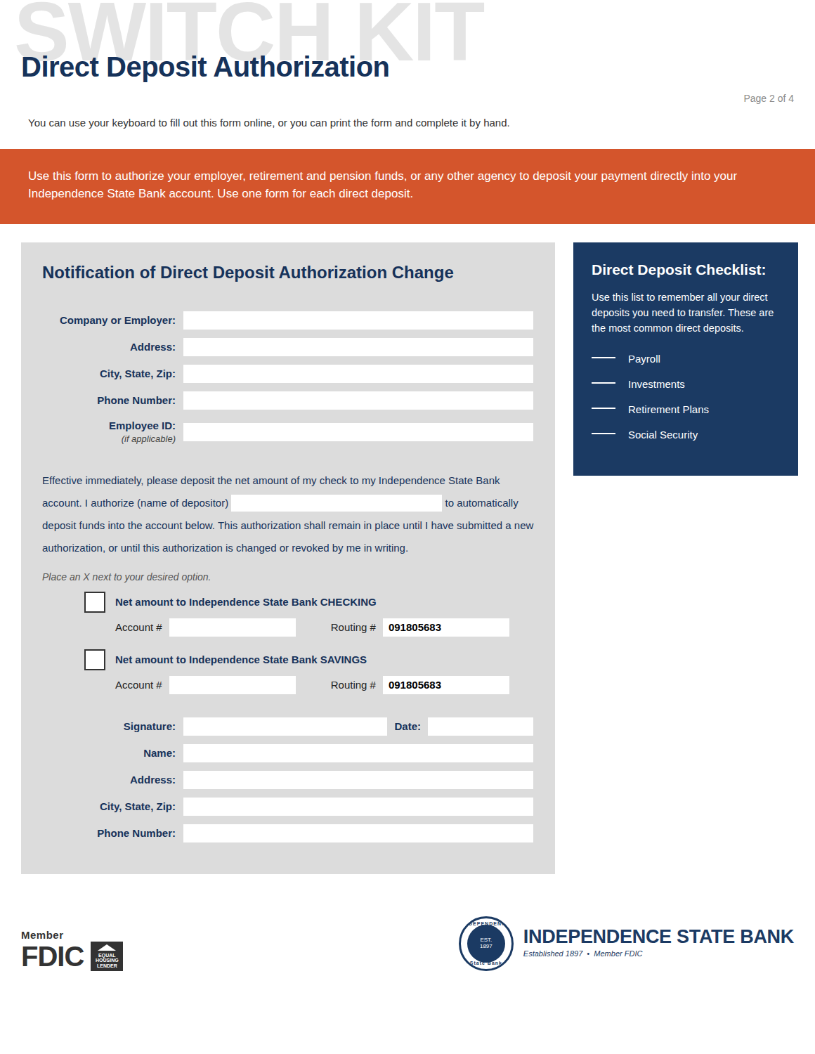SWITCH KIT
Direct Deposit Authorization
Page 2 of 4
You can use your keyboard to fill out this form online, or you can print the form and complete it by hand.
Use this form to authorize your employer, retirement and pension funds, or any other agency to deposit your payment directly into your Independence State Bank account. Use one form for each direct deposit.
Notification of Direct Deposit Authorization Change
| Company or Employer: | |
| Address: | |
| City, State, Zip: | |
| Phone Number: | |
| Employee ID: (if applicable) | |
Effective immediately, please deposit the net amount of my check to my Independence State Bank account. I authorize (name of depositor) Name of depositor to automatically deposit funds into the account below. This authorization shall remain in place until I have submitted a new authorization, or until this authorization is changed or revoked by me in writing.
Place an X next to your desired option.
Net amount to Independence State Bank CHECKING
Account # Routing # 091805683
Net amount to Independence State Bank SAVINGS
Account # Routing # 091805683
| Signature: | Date: |
| Name: | |
| Address: | |
| City, State, Zip: | |
| Phone Number: | |
Direct Deposit Checklist:
Use this list to remember all your direct deposits you need to transfer. These are the most common direct deposits.
Payroll
Investments
Retirement Plans
Social Security
Member
FDIC
EQUAL HOUSING LENDER
INDEPENDENCE
State Bank
EST.
1897
INDEPENDENCE STATE BANK
Established 1897 • Member FDIC